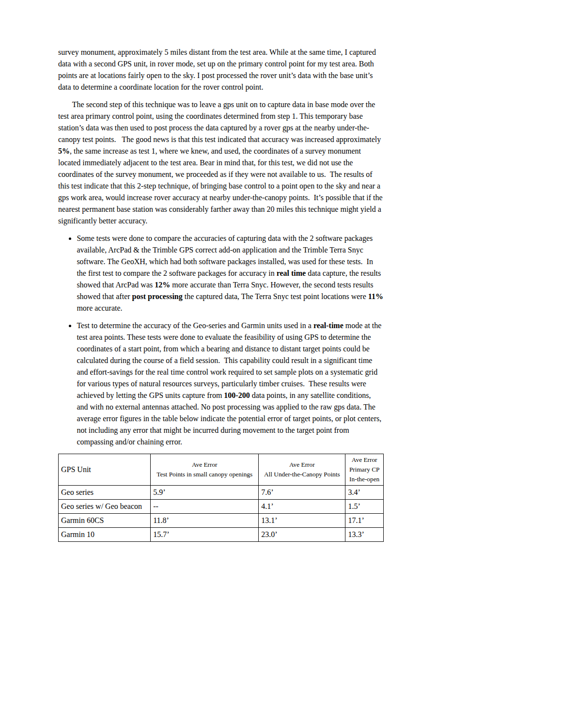survey monument, approximately 5 miles distant from the test area. While at the same time, I captured data with a second GPS unit, in rover mode, set up on the primary control point for my test area. Both points are at locations fairly open to the sky. I post processed the rover unit’s data with the base unit’s data to determine a coordinate location for the rover control point.
The second step of this technique was to leave a gps unit on to capture data in base mode over the test area primary control point, using the coordinates determined from step 1. This temporary base station’s data was then used to post process the data captured by a rover gps at the nearby under-the-canopy test points. The good news is that this test indicated that accuracy was increased approximately 5%, the same increase as test 1, where we knew, and used, the coordinates of a survey monument located immediately adjacent to the test area. Bear in mind that, for this test, we did not use the coordinates of the survey monument, we proceeded as if they were not available to us. The results of this test indicate that this 2-step technique, of bringing base control to a point open to the sky and near a gps work area, would increase rover accuracy at nearby under-the-canopy points. It’s possible that if the nearest permanent base station was considerably farther away than 20 miles this technique might yield a significantly better accuracy.
Some tests were done to compare the accuracies of capturing data with the 2 software packages available, ArcPad & the Trimble GPS correct add-on application and the Trimble Terra Snyc software. The GeoXH, which had both software packages installed, was used for these tests. In the first test to compare the 2 software packages for accuracy in real time data capture, the results showed that ArcPad was 12% more accurate than Terra Snyc. However, the second tests results showed that after post processing the captured data, The Terra Snyc test point locations were 11% more accurate.
Test to determine the accuracy of the Geo-series and Garmin units used in a real-time mode at the test area points. These tests were done to evaluate the feasibility of using GPS to determine the coordinates of a start point, from which a bearing and distance to distant target points could be calculated during the course of a field session. This capability could result in a significant time and effort-savings for the real time control work required to set sample plots on a systematic grid for various types of natural resources surveys, particularly timber cruises. These results were achieved by letting the GPS units capture from 100-200 data points, in any satellite conditions, and with no external antennas attached. No post processing was applied to the raw gps data. The average error figures in the table below indicate the potential error of target points, or plot centers, not including any error that might be incurred during movement to the target point from compassing and/or chaining error.
| GPS Unit | Ave Error Test Points in small canopy openings | Ave Error All Under-the-Canopy Points | Ave Error Primary CP In-the-open |
| --- | --- | --- | --- |
| Geo series | 5.9’ | 7.6’ | 3.4’ |
| Geo series w/ Geo beacon | -- | 4.1’ | 1.5’ |
| Garmin 60CS | 11.8’ | 13.1’ | 17.1’ |
| Garmin 10 | 15.7’ | 23.0’ | 13.3’ |